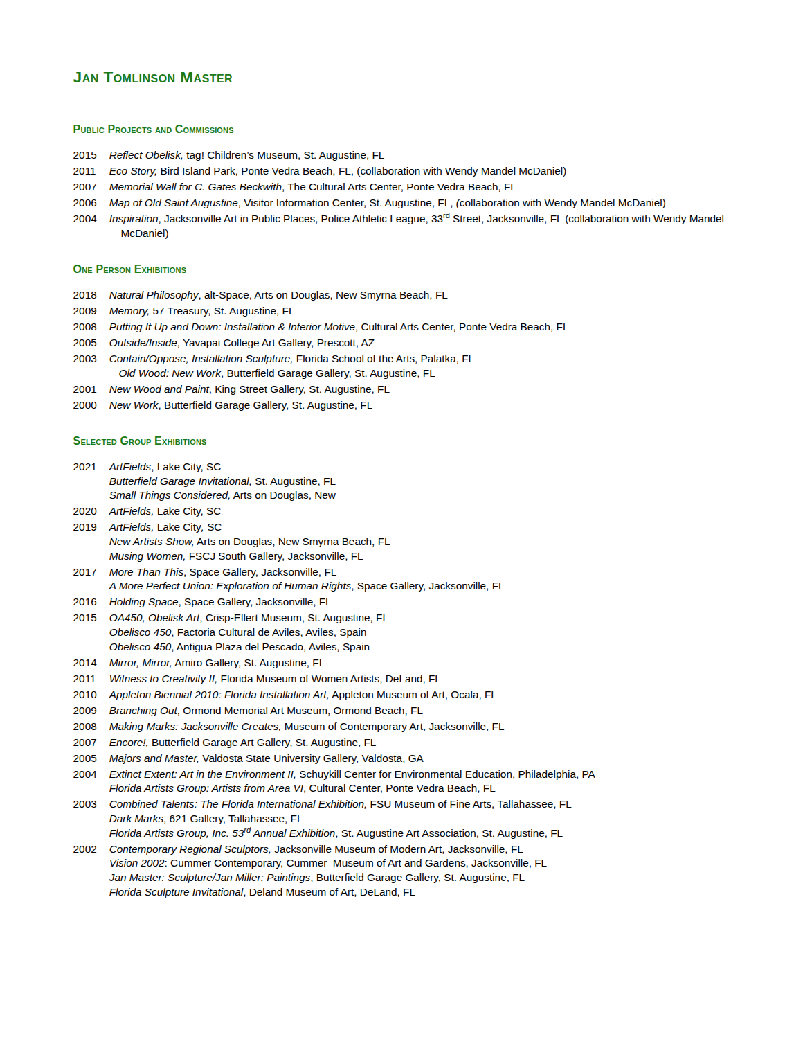Jan Tomlinson Master
Public Projects and Commissions
| 2015 | Reflect Obelisk, tag! Children’s Museum, St. Augustine, FL |
| 2011 | Eco Story, Bird Island Park, Ponte Vedra Beach, FL, (collaboration with Wendy Mandel McDaniel) |
| 2007 | Memorial Wall for C. Gates Beckwith , The Cultural Arts Center, Ponte Vedra Beach, FL |
| 2006 | Map of Old Saint Augustine , Visitor Information Center, St. Augustine, FL, ( collaboration with Wendy Mandel McDaniel) |
| 2004 | Inspiration , Jacksonville Art in Public Places, Police Athletic League, 33 rd Street, Jacksonville, FL (collaboration with Wendy Mandel McDaniel) |
One Person Exhibitions
| 2018 | Natural Philosophy , alt-Space, Arts on Douglas, New Smyrna Beach, FL |
| 2009 | Memory, 57 Treasury, St. Augustine, FL |
| 2008 | Putting It Up and Down: Installation & Interior Motive , Cultural Arts Center, Ponte Vedra Beach, FL |
| 2005 | Outside/Inside , Yavapai College Art Gallery, Prescott, AZ |
| 2003 | Contain/Oppose, Installation Sculpture, Florida School of the Arts, Palatka, FL Old Wood: New Work , Butterfield Garage Gallery, St. Augustine, FL |
| 2001 | New Wood and Paint , King Street Gallery, St. Augustine, FL |
| 2000 | New Work , Butterfield Garage Gallery, St. Augustine, FL |
Selected Group Exhibitions
| 2021 | ArtFields , Lake City, SC Butterfield Garage Invitational, St. Augustine, FL Small Things Considered, Arts on Douglas, New |
| 2020 | ArtFields, Lake City, SC |
| 2019 | ArtFields, Lake City , SC New Artists Show, Arts on Douglas, New Smyrna Beach, FL Musing Women, FSCJ South Gallery, Jacksonville, FL |
| 2017 | More Than This , Space Gallery, Jacksonville, FL A More Perfect Union: Exploration of Human Rights , Space Gallery, Jacksonville, FL |
| 2016 | Holding Space , Space Gallery, Jacksonville, FL |
| 2015 | OA450, Obelisk Art , Crisp-Ellert Museum, St. Augustine, FL Obelisco 450 , Factoria Cultural de Aviles, Aviles, Spain Obelisco 450 , Antigua Plaza del Pescado, Aviles, Spain |
| 2014 | Mirror, Mirror, Amiro Gallery, St. Augustine, FL |
| 2011 | Witness to Creativity II, Florida Museum of Women Artists, DeLand, FL |
| 2010 | Appleton Biennial 2010: Florida Installation Art, Appleton Museum of Art, Ocala, FL |
| 2009 | Branching Out , Ormond Memorial Art Museum, Ormond Beach, FL |
| 2008 | Making Marks: Jacksonville Creates, Museum of Contemporary Art, Jacksonville, FL |
| 2007 | Encore!, Butterfield Garage Art Gallery, St. Augustine, FL |
| 2005 | Majors and Master, Valdosta State University Gallery, Valdosta, GA |
| 2004 | Extinct Extent: Art in the Environment II, Schuykill Center for Environmental Education, Philadelphia, PA Florida Artists Group: Artists from Area VI , Cultural Center, Ponte Vedra Beach, FL |
| 2003 | Combined Talents: The Florida International Exhibition, FSU Museum of Fine Arts, Tallahassee, FL Dark Marks , 621 Gallery, Tallahassee, FL Florida Artists Group, Inc. 53 rd Annual Exhibition , St. Augustine Art Association, St. Augustine, FL |
| 2002 | Contemporary Regional Sculptors, Jacksonville Museum of Modern Art, Jacksonville, FL Vision 2002 : Cummer Contemporary, Cummer Museum of Art and Gardens, Jacksonville, FL Jan Master: Sculpture/Jan Miller: Paintings , Butterfield Garage Gallery, St. Augustine, FL Florida Sculpture Invitational , Deland Museum of Art, DeLand, FL |